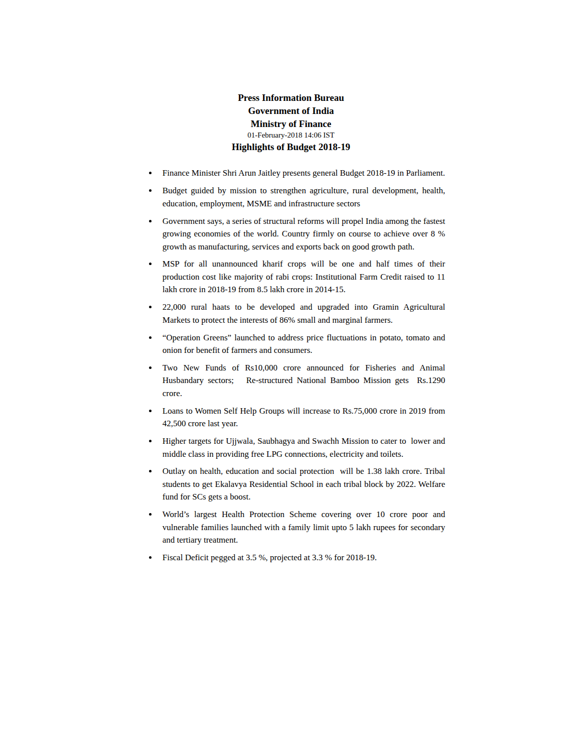Press Information Bureau
Government of India
Ministry of Finance
01-February-2018 14:06 IST
Highlights of Budget 2018-19
Finance Minister Shri Arun Jaitley presents general Budget 2018-19 in Parliament.
Budget guided by mission to strengthen agriculture, rural development, health, education, employment, MSME and infrastructure sectors
Government says, a series of structural reforms will propel India among the fastest growing economies of the world. Country firmly on course to achieve over 8 % growth as manufacturing, services and exports back on good growth path.
MSP for all unannounced kharif crops will be one and half times of their production cost like majority of rabi crops: Institutional Farm Credit raised to 11 lakh crore in 2018-19 from 8.5 lakh crore in 2014-15.
22,000 rural haats to be developed and upgraded into Gramin Agricultural Markets to protect the interests of 86% small and marginal farmers.
“Operation Greens” launched to address price fluctuations in potato, tomato and onion for benefit of farmers and consumers.
Two New Funds of Rs10,000 crore announced for Fisheries and Animal Husbandary sectors; Re-structured National Bamboo Mission gets Rs.1290 crore.
Loans to Women Self Help Groups will increase to Rs.75,000 crore in 2019 from 42,500 crore last year.
Higher targets for Ujjwala, Saubhagya and Swachh Mission to cater to lower and middle class in providing free LPG connections, electricity and toilets.
Outlay on health, education and social protection will be 1.38 lakh crore. Tribal students to get Ekalavya Residential School in each tribal block by 2022. Welfare fund for SCs gets a boost.
World’s largest Health Protection Scheme covering over 10 crore poor and vulnerable families launched with a family limit upto 5 lakh rupees for secondary and tertiary treatment.
Fiscal Deficit pegged at 3.5 %, projected at 3.3 % for 2018-19.